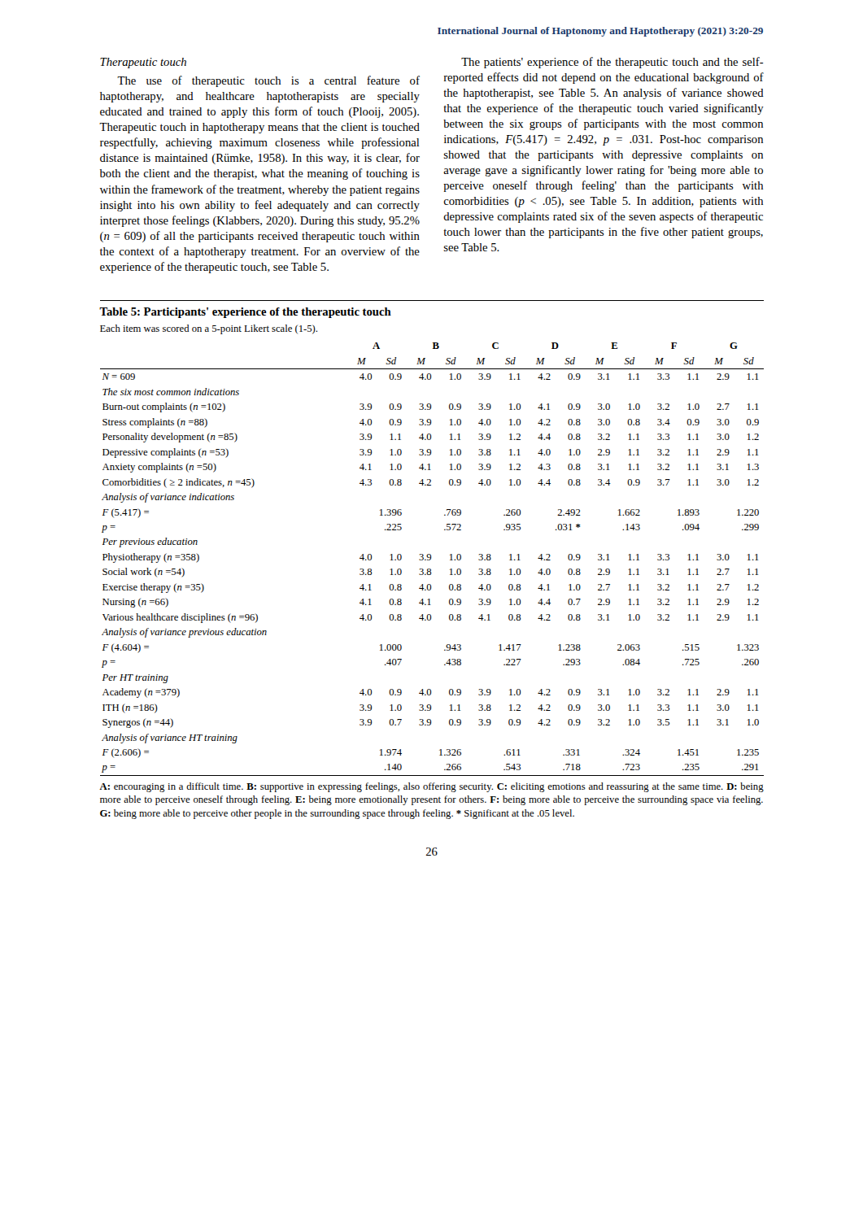International Journal of Haptonomy and Haptotherapy (2021) 3:20-29
Therapeutic touch
The use of therapeutic touch is a central feature of haptotherapy, and healthcare haptotherapists are specially educated and trained to apply this form of touch (Plooij, 2005). Therapeutic touch in haptotherapy means that the client is touched respectfully, achieving maximum closeness while professional distance is maintained (Rümke, 1958). In this way, it is clear, for both the client and the therapist, what the meaning of touching is within the framework of the treatment, whereby the patient regains insight into his own ability to feel adequately and can correctly interpret those feelings (Klabbers, 2020). During this study, 95.2% (n = 609) of all the participants received therapeutic touch within the context of a haptotherapy treatment. For an overview of the experience of the therapeutic touch, see Table 5.
The patients' experience of the therapeutic touch and the self-reported effects did not depend on the educational background of the haptotherapist, see Table 5. An analysis of variance showed that the experience of the therapeutic touch varied significantly between the six groups of participants with the most common indications, F(5.417) = 2.492, p = .031. Post-hoc comparison showed that the participants with depressive complaints on average gave a significantly lower rating for 'being more able to perceive oneself through feeling' than the participants with comorbidities (p < .05), see Table 5. In addition, patients with depressive complaints rated six of the seven aspects of therapeutic touch lower than the participants in the five other patient groups, see Table 5.
Table 5: Participants' experience of the therapeutic touch
Each item was scored on a 5-point Likert scale (1-5).
| | A | B | C | D | E | F | G |
| --- | --- | --- | --- | --- | --- | --- | --- |
| | M | Sd | M | Sd | M | Sd | M | Sd | M | Sd | M | Sd | M | Sd |
| N = 609 | 4.0 | 0.9 | 4.0 | 1.0 | 3.9 | 1.1 | 4.2 | 0.9 | 3.1 | 1.1 | 3.3 | 1.1 | 2.9 | 1.1 |
| The six most common indications |
| Burn-out complaints ( n =102) | 3.9 | 0.9 | 3.9 | 0.9 | 3.9 | 1.0 | 4.1 | 0.9 | 3.0 | 1.0 | 3.2 | 1.0 | 2.7 | 1.1 |
| Stress complaints ( n =88) | 4.0 | 0.9 | 3.9 | 1.0 | 4.0 | 1.0 | 4.2 | 0.8 | 3.0 | 0.8 | 3.4 | 0.9 | 3.0 | 0.9 |
| Personality development ( n =85) | 3.9 | 1.1 | 4.0 | 1.1 | 3.9 | 1.2 | 4.4 | 0.8 | 3.2 | 1.1 | 3.3 | 1.1 | 3.0 | 1.2 |
| Depressive complaints ( n =53) | 3.9 | 1.0 | 3.9 | 1.0 | 3.8 | 1.1 | 4.0 | 1.0 | 2.9 | 1.1 | 3.2 | 1.1 | 2.9 | 1.1 |
| Anxiety complaints ( n =50) | 4.1 | 1.0 | 4.1 | 1.0 | 3.9 | 1.2 | 4.3 | 0.8 | 3.1 | 1.1 | 3.2 | 1.1 | 3.1 | 1.3 |
| Comorbidities ( ≥ 2 indicates, n =45) | 4.3 | 0.8 | 4.2 | 0.9 | 4.0 | 1.0 | 4.4 | 0.8 | 3.4 | 0.9 | 3.7 | 1.1 | 3.0 | 1.2 |
| Analysis of variance indications |
| F (5.417) = | 1.396 | .769 | .260 | 2.492 | 1.662 | 1.893 | 1.220 |
| p = | .225 | .572 | .935 | .031 * | .143 | .094 | .299 |
| Per previous education |
| Physiotherapy ( n =358) | 4.0 | 1.0 | 3.9 | 1.0 | 3.8 | 1.1 | 4.2 | 0.9 | 3.1 | 1.1 | 3.3 | 1.1 | 3.0 | 1.1 |
| Social work ( n =54) | 3.8 | 1.0 | 3.8 | 1.0 | 3.8 | 1.0 | 4.0 | 0.8 | 2.9 | 1.1 | 3.1 | 1.1 | 2.7 | 1.1 |
| Exercise therapy ( n =35) | 4.1 | 0.8 | 4.0 | 0.8 | 4.0 | 0.8 | 4.1 | 1.0 | 2.7 | 1.1 | 3.2 | 1.1 | 2.7 | 1.2 |
| Nursing ( n =66) | 4.1 | 0.8 | 4.1 | 0.9 | 3.9 | 1.0 | 4.4 | 0.7 | 2.9 | 1.1 | 3.2 | 1.1 | 2.9 | 1.2 |
| Various healthcare disciplines ( n =96) | 4.0 | 0.8 | 4.0 | 0.8 | 4.1 | 0.8 | 4.2 | 0.8 | 3.1 | 1.0 | 3.2 | 1.1 | 2.9 | 1.1 |
| Analysis of variance previous education |
| F (4.604) = | 1.000 | .943 | 1.417 | 1.238 | 2.063 | .515 | 1.323 |
| p = | .407 | .438 | .227 | .293 | .084 | .725 | .260 |
| Per HT training |
| Academy ( n =379) | 4.0 | 0.9 | 4.0 | 0.9 | 3.9 | 1.0 | 4.2 | 0.9 | 3.1 | 1.0 | 3.2 | 1.1 | 2.9 | 1.1 |
| ITH ( n =186) | 3.9 | 1.0 | 3.9 | 1.1 | 3.8 | 1.2 | 4.2 | 0.9 | 3.0 | 1.1 | 3.3 | 1.1 | 3.0 | 1.1 |
| Synergos ( n =44) | 3.9 | 0.7 | 3.9 | 0.9 | 3.9 | 0.9 | 4.2 | 0.9 | 3.2 | 1.0 | 3.5 | 1.1 | 3.1 | 1.0 |
| Analysis of variance HT training |
| F (2.606) = | 1.974 | 1.326 | .611 | .331 | .324 | 1.451 | 1.235 |
| p = | .140 | .266 | .543 | .718 | .723 | .235 | .291 |
A: encouraging in a difficult time. B: supportive in expressing feelings, also offering security. C: eliciting emotions and reassuring at the same time. D: being more able to perceive oneself through feeling. E: being more emotionally present for others. F: being more able to perceive the surrounding space via feeling. G: being more able to perceive other people in the surrounding space through feeling. * Significant at the .05 level.
26